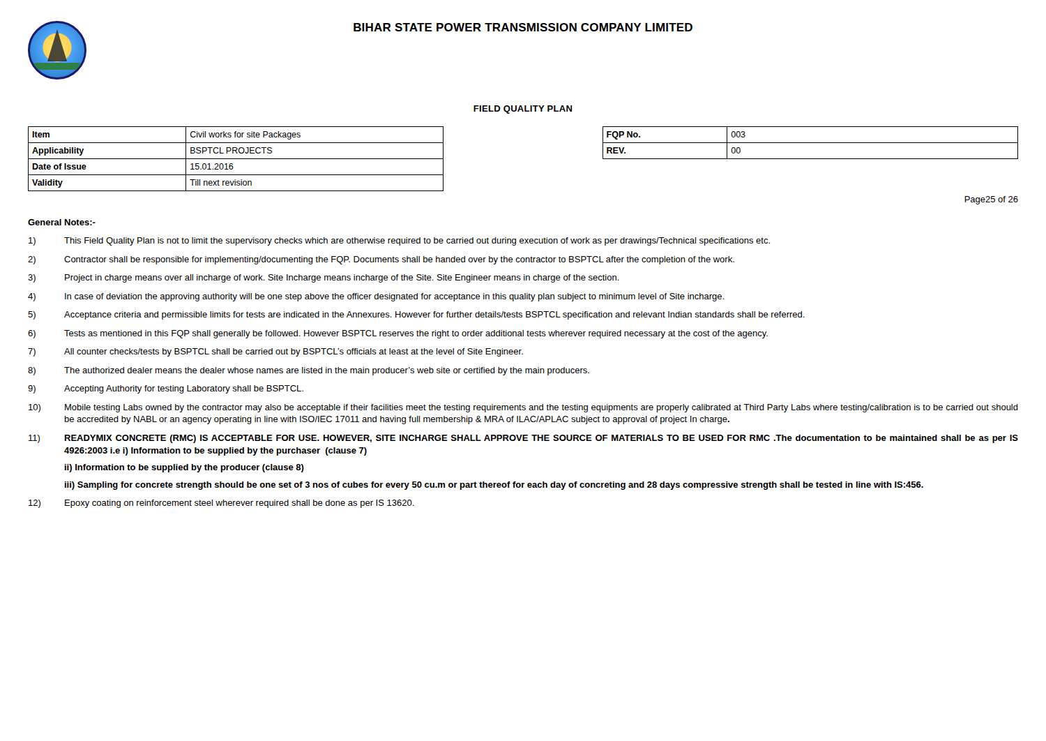BIHAR STATE POWER TRANSMISSION COMPANY LIMITED
FIELD QUALITY PLAN
| Item | Civil works for site Packages |
| Applicability | BSPTCL PROJECTS |
| Date of Issue | 15.01.2016 |
| Validity | Till next revision |
| FQP No. | 003 |
| REV. | 00 |
Page25 of 26
General Notes:-
1) This Field Quality Plan is not to limit the supervisory checks which are otherwise required to be carried out during execution of work as per drawings/Technical specifications etc.
2) Contractor shall be responsible for implementing/documenting the FQP. Documents shall be handed over by the contractor to BSPTCL after the completion of the work.
3) Project in charge means over all incharge of work. Site Incharge means incharge of the Site. Site Engineer means in charge of the section.
4) In case of deviation the approving authority will be one step above the officer designated for acceptance in this quality plan subject to minimum level of Site incharge.
5) Acceptance criteria and permissible limits for tests are indicated in the Annexures. However for further details/tests BSPTCL specification and relevant Indian standards shall be referred.
6) Tests as mentioned in this FQP shall generally be followed. However BSPTCL reserves the right to order additional tests wherever required necessary at the cost of the agency.
7) All counter checks/tests by BSPTCL shall be carried out by BSPTCL’s officials at least at the level of Site Engineer.
8) The authorized dealer means the dealer whose names are listed in the main producer’s web site or certified by the main producers.
9) Accepting Authority for testing Laboratory shall be BSPTCL.
10) Mobile testing Labs owned by the contractor may also be acceptable if their facilities meet the testing requirements and the testing equipments are properly calibrated at Third Party Labs where testing/calibration is to be carried out should be accredited by NABL or an agency operating in line with ISO/IEC 17011 and having full membership & MRA of ILAC/APLAC subject to approval of project In charge.
11) READYMIX CONCRETE (RMC) IS ACCEPTABLE FOR USE. HOWEVER, SITE INCHARGE SHALL APPROVE THE SOURCE OF MATERIALS TO BE USED FOR RMC .The documentation to be maintained shall be as per IS 4926:2003 i.e i) Information to be supplied by the purchaser (clause 7)
ii) Information to be supplied by the producer (clause 8)
iii) Sampling for concrete strength should be one set of 3 nos of cubes for every 50 cu.m or part thereof for each day of concreting and 28 days compressive strength shall be tested in line with IS:456.
12) Epoxy coating on reinforcement steel wherever required shall be done as per IS 13620.